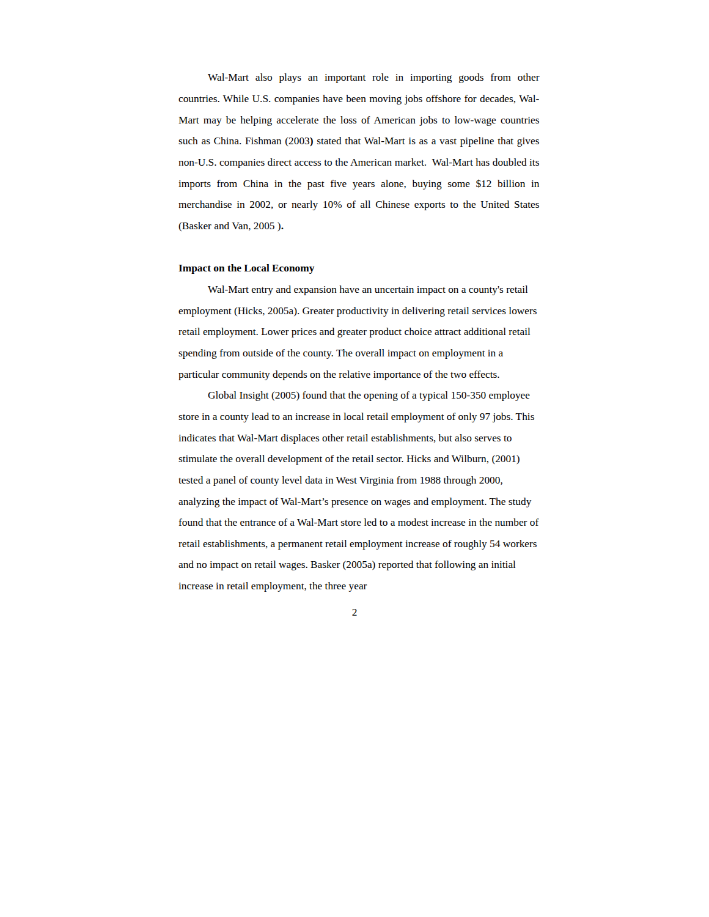Wal-Mart also plays an important role in importing goods from other countries. While U.S. companies have been moving jobs offshore for decades, Wal-Mart may be helping accelerate the loss of American jobs to low-wage countries such as China. Fishman (2003) stated that Wal-Mart is as a vast pipeline that gives non-U.S. companies direct access to the American market. Wal-Mart has doubled its imports from China in the past five years alone, buying some $12 billion in merchandise in 2002, or nearly 10% of all Chinese exports to the United States (Basker and Van, 2005 ).
Impact on the Local Economy
Wal-Mart entry and expansion have an uncertain impact on a county's retail employment (Hicks, 2005a). Greater productivity in delivering retail services lowers retail employment. Lower prices and greater product choice attract additional retail spending from outside of the county. The overall impact on employment in a particular community depends on the relative importance of the two effects.
Global Insight (2005) found that the opening of a typical 150-350 employee store in a county lead to an increase in local retail employment of only 97 jobs. This indicates that Wal-Mart displaces other retail establishments, but also serves to stimulate the overall development of the retail sector. Hicks and Wilburn, (2001) tested a panel of county level data in West Virginia from 1988 through 2000, analyzing the impact of Wal-Mart’s presence on wages and employment. The study found that the entrance of a Wal-Mart store led to a modest increase in the number of retail establishments, a permanent retail employment increase of roughly 54 workers and no impact on retail wages. Basker (2005a) reported that following an initial increase in retail employment, the three year
2